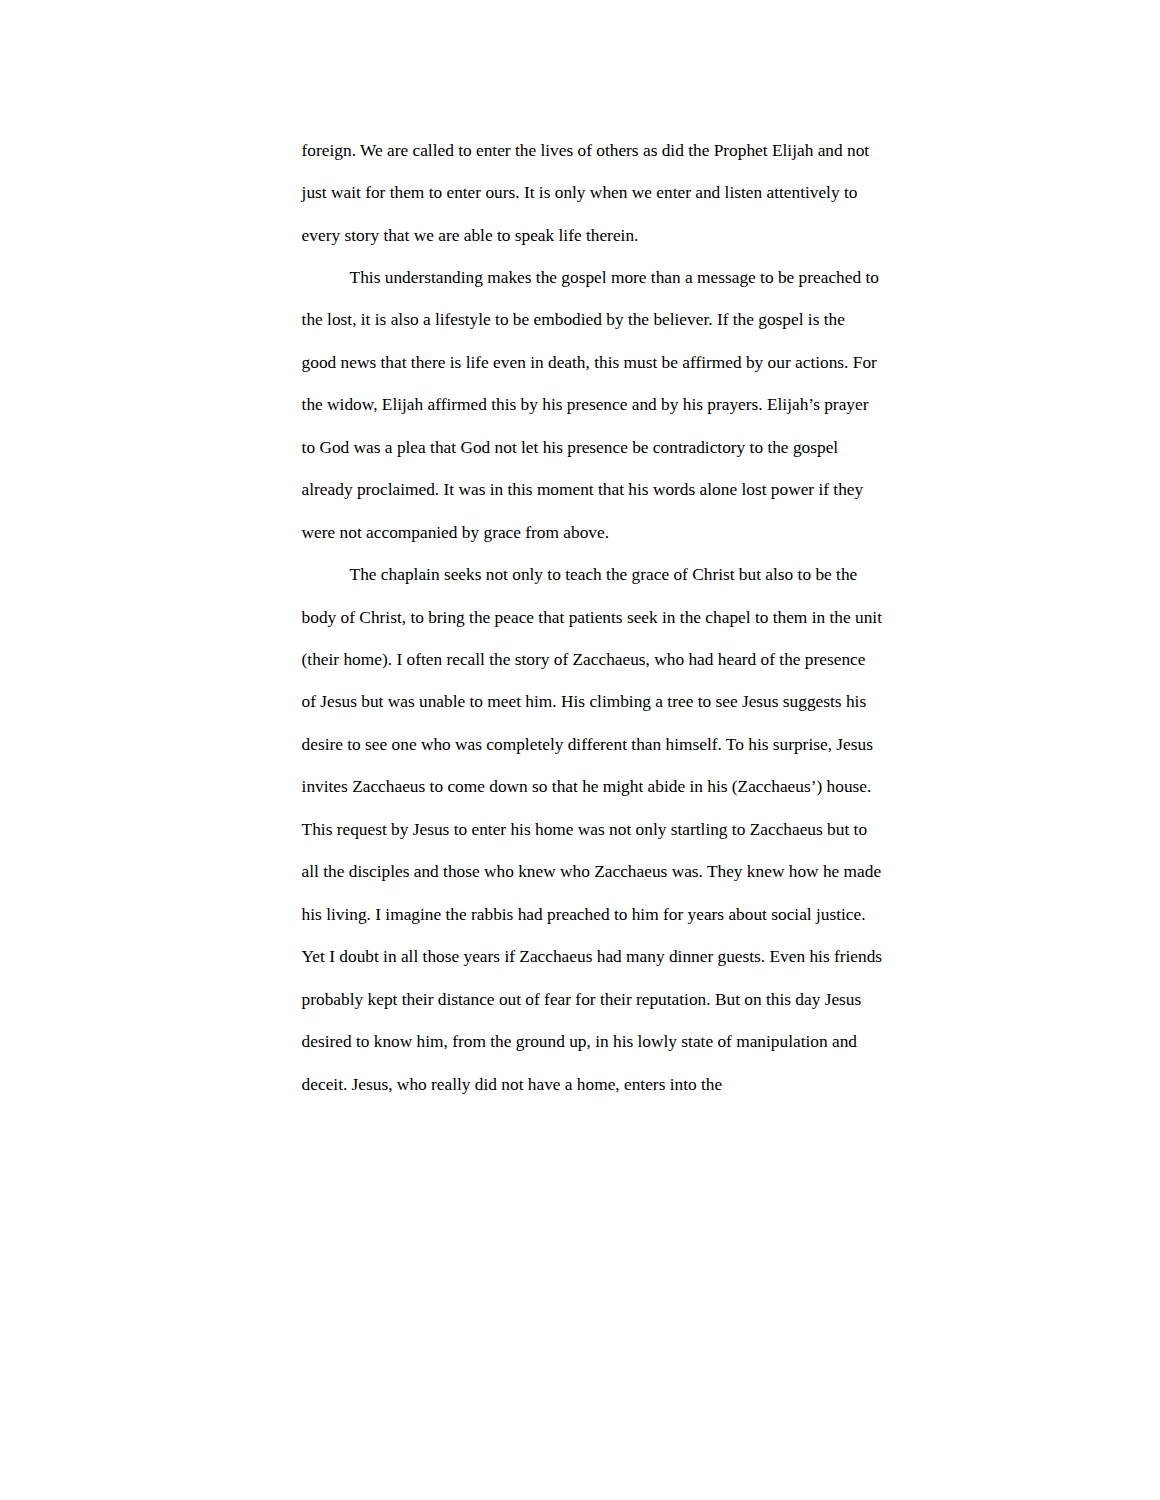foreign. We are called to enter the lives of others as did the Prophet Elijah and not just wait for them to enter ours. It is only when we enter and listen attentively to every story that we are able to speak life therein.
This understanding makes the gospel more than a message to be preached to the lost, it is also a lifestyle to be embodied by the believer. If the gospel is the good news that there is life even in death, this must be affirmed by our actions. For the widow, Elijah affirmed this by his presence and by his prayers. Elijah’s prayer to God was a plea that God not let his presence be contradictory to the gospel already proclaimed. It was in this moment that his words alone lost power if they were not accompanied by grace from above.
The chaplain seeks not only to teach the grace of Christ but also to be the body of Christ, to bring the peace that patients seek in the chapel to them in the unit (their home). I often recall the story of Zacchaeus, who had heard of the presence of Jesus but was unable to meet him. His climbing a tree to see Jesus suggests his desire to see one who was completely different than himself. To his surprise, Jesus invites Zacchaeus to come down so that he might abide in his (Zacchaeus’) house. This request by Jesus to enter his home was not only startling to Zacchaeus but to all the disciples and those who knew who Zacchaeus was. They knew how he made his living. I imagine the rabbis had preached to him for years about social justice. Yet I doubt in all those years if Zacchaeus had many dinner guests. Even his friends probably kept their distance out of fear for their reputation. But on this day Jesus desired to know him, from the ground up, in his lowly state of manipulation and deceit. Jesus, who really did not have a home, enters into the